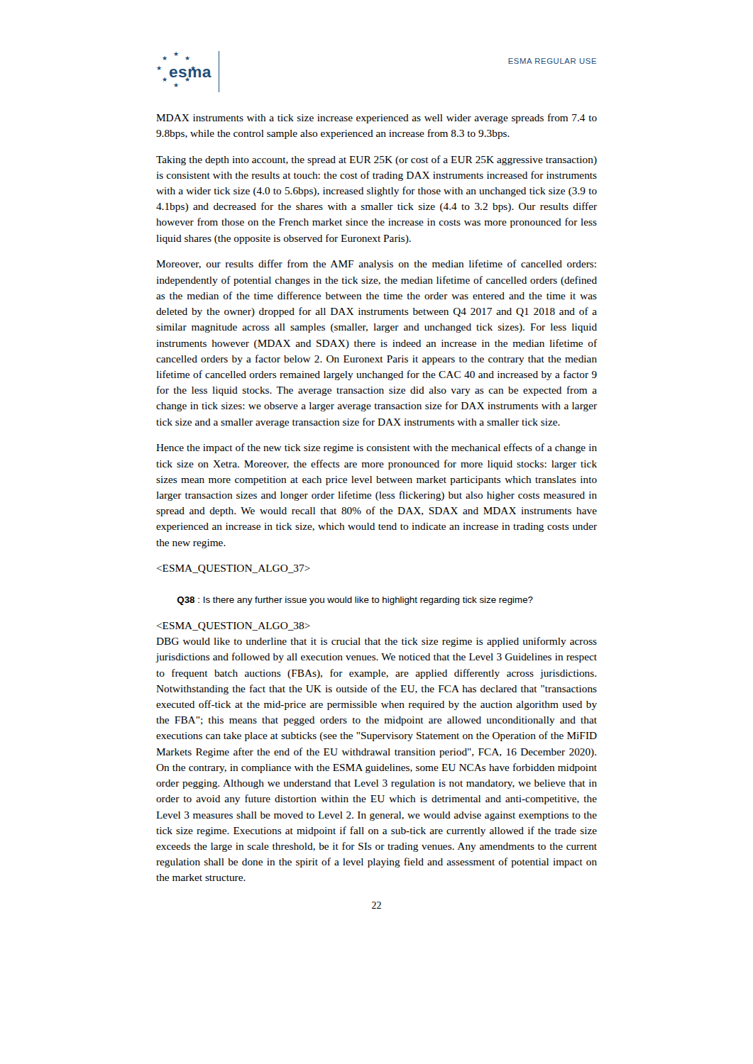★ ★ ★ ★ ★ ★ ★ ★
esma
ESMA REGULAR USE
MDAX instruments with a tick size increase experienced as well wider average spreads from 7.4 to 9.8bps, while the control sample also experienced an increase from 8.3 to 9.3bps.
Taking the depth into account, the spread at EUR 25K (or cost of a EUR 25K aggressive transaction) is consistent with the results at touch: the cost of trading DAX instruments increased for instruments with a wider tick size (4.0 to 5.6bps), increased slightly for those with an unchanged tick size (3.9 to 4.1bps) and decreased for the shares with a smaller tick size (4.4 to 3.2 bps). Our results differ however from those on the French market since the increase in costs was more pronounced for less liquid shares (the opposite is observed for Euronext Paris).
Moreover, our results differ from the AMF analysis on the median lifetime of cancelled orders: independently of potential changes in the tick size, the median lifetime of cancelled orders (defined as the median of the time difference between the time the order was entered and the time it was deleted by the owner) dropped for all DAX instruments between Q4 2017 and Q1 2018 and of a similar magnitude across all samples (smaller, larger and unchanged tick sizes). For less liquid instruments however (MDAX and SDAX) there is indeed an increase in the median lifetime of cancelled orders by a factor below 2. On Euronext Paris it appears to the contrary that the median lifetime of cancelled orders remained largely unchanged for the CAC 40 and increased by a factor 9 for the less liquid stocks. The average transaction size did also vary as can be expected from a change in tick sizes: we observe a larger average transaction size for DAX instruments with a larger tick size and a smaller average transaction size for DAX instruments with a smaller tick size.
Hence the impact of the new tick size regime is consistent with the mechanical effects of a change in tick size on Xetra. Moreover, the effects are more pronounced for more liquid stocks: larger tick sizes mean more competition at each price level between market participants which translates into larger transaction sizes and longer order lifetime (less flickering) but also higher costs measured in spread and depth. We would recall that 80% of the DAX, SDAX and MDAX instruments have experienced an increase in tick size, which would tend to indicate an increase in trading costs under the new regime.
<ESMA_QUESTION_ALGO_37>
Q38 : Is there any further issue you would like to highlight regarding tick size regime?
<ESMA_QUESTION_ALGO_38>
DBG would like to underline that it is crucial that the tick size regime is applied uniformly across jurisdictions and followed by all execution venues. We noticed that the Level 3 Guidelines in respect to frequent batch auctions (FBAs), for example, are applied differently across jurisdictions. Notwithstanding the fact that the UK is outside of the EU, the FCA has declared that "transactions executed off-tick at the mid-price are permissible when required by the auction algorithm used by the FBA"; this means that pegged orders to the midpoint are allowed unconditionally and that executions can take place at subticks (see the "Supervisory Statement on the Operation of the MiFID Markets Regime after the end of the EU withdrawal transition period", FCA, 16 December 2020). On the contrary, in compliance with the ESMA guidelines, some EU NCAs have forbidden midpoint order pegging. Although we understand that Level 3 regulation is not mandatory, we believe that in order to avoid any future distortion within the EU which is detrimental and anti-competitive, the Level 3 measures shall be moved to Level 2. In general, we would advise against exemptions to the tick size regime. Executions at midpoint if fall on a sub-tick are currently allowed if the trade size exceeds the large in scale threshold, be it for SIs or trading venues. Any amendments to the current regulation shall be done in the spirit of a level playing field and assessment of potential impact on the market structure.
22